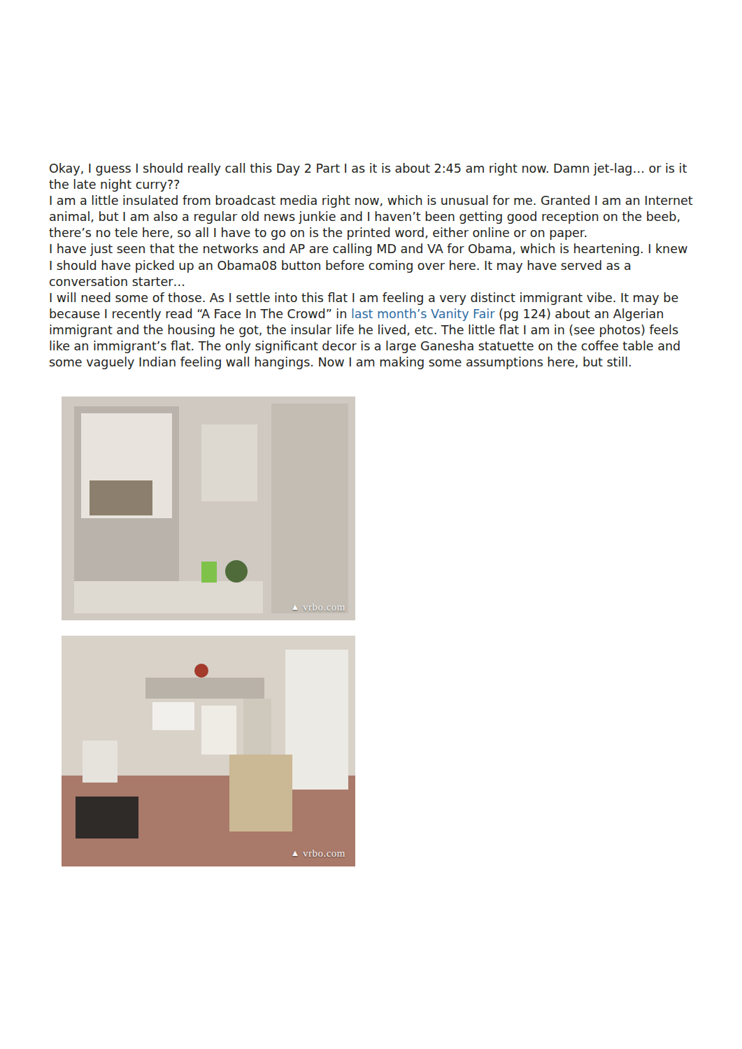Okay, I guess I should really call this Day 2 Part I as it is about 2:45 am right now. Damn jet-lag… or is it the late night curry??
I am a little insulated from broadcast media right now, which is unusual for me. Granted I am an Internet animal, but I am also a regular old news junkie and I haven’t been getting good reception on the beeb, there’s no tele here, so all I have to go on is the printed word, either online or on paper.
I have just seen that the networks and AP are calling MD and VA for Obama, which is heartening. I knew I should have picked up an Obama08 button before coming over here. It may have served as a conversation starter…
I will need some of those. As I settle into this flat I am feeling a very distinct immigrant vibe. It may be because I recently read “A Face In The Crowd” in last month’s Vanity Fair (pg 124) about an Algerian immigrant and the housing he got, the insular life he lived, etc. The little flat I am in (see photos) feels like an immigrant’s flat. The only significant decor is a large Ganesha statuette on the coffee table and some vaguely Indian feeling wall hangings. Now I am making some assumptions here, but still.
▲vrbo.com
▲vrbo.com